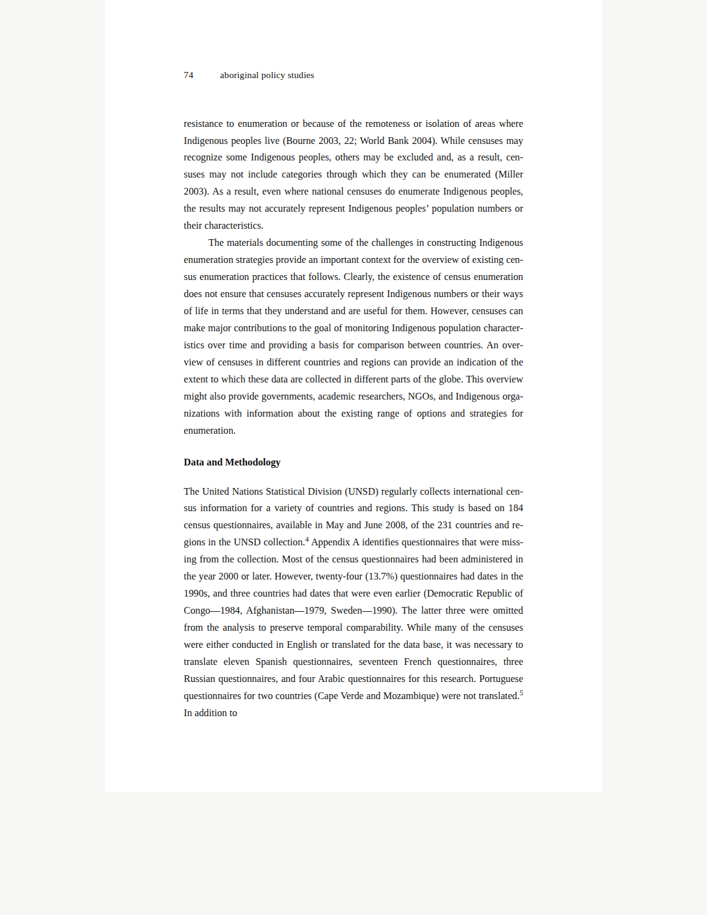74aboriginal policy studies
resistance to enumeration or because of the remoteness or isolation of areas where Indigenous peoples live (Bourne 2003, 22; World Bank 2004). While censuses may recognize some Indigenous peoples, others may be excluded and, as a result, censuses may not include categories through which they can be enumerated (Miller 2003). As a result, even where national censuses do enumerate Indigenous peoples, the results may not accurately represent Indigenous peoples’ population numbers or their characteristics.
The materials documenting some of the challenges in constructing Indigenous enumeration strategies provide an important context for the overview of existing census enumeration practices that follows. Clearly, the existence of census enumeration does not ensure that censuses accurately represent Indigenous numbers or their ways of life in terms that they understand and are useful for them. However, censuses can make major contributions to the goal of monitoring Indigenous population characteristics over time and providing a basis for comparison between countries. An overview of censuses in different countries and regions can provide an indication of the extent to which these data are collected in different parts of the globe. This overview might also provide governments, academic researchers, NGOs, and Indigenous organizations with information about the existing range of options and strategies for enumeration.
Data and Methodology
The United Nations Statistical Division (UNSD) regularly collects international census information for a variety of countries and regions. This study is based on 184 census questionnaires, available in May and June 2008, of the 231 countries and regions in the UNSD collection.4 Appendix A identifies questionnaires that were missing from the collection. Most of the census questionnaires had been administered in the year 2000 or later. However, twenty-four (13.7%) questionnaires had dates in the 1990s, and three countries had dates that were even earlier (Democratic Republic of Congo—1984, Afghanistan—1979, Sweden—1990). The latter three were omitted from the analysis to preserve temporal comparability. While many of the censuses were either conducted in English or translated for the data base, it was necessary to translate eleven Spanish questionnaires, seventeen French questionnaires, three Russian questionnaires, and four Arabic questionnaires for this research. Portuguese questionnaires for two countries (Cape Verde and Mozambique) were not translated.5 In addition to